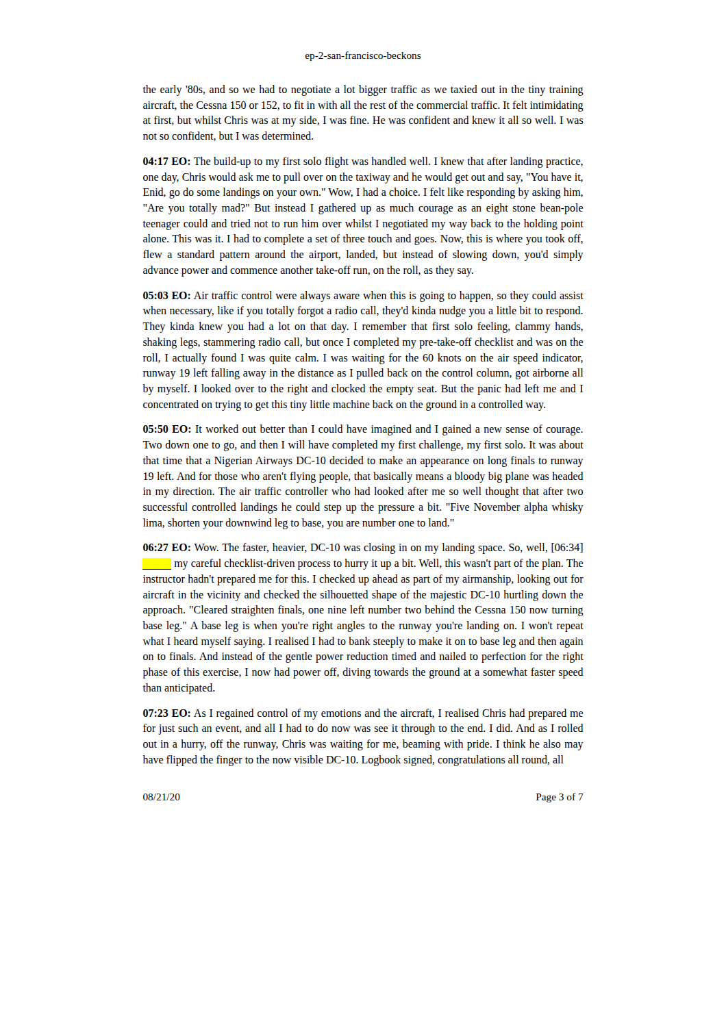ep-2-san-francisco-beckons
the early '80s, and so we had to negotiate a lot bigger traffic as we taxied out in the tiny training aircraft, the Cessna 150 or 152, to fit in with all the rest of the commercial traffic. It felt intimidating at first, but whilst Chris was at my side, I was fine. He was confident and knew it all so well. I was not so confident, but I was determined.
04:17 EO: The build-up to my first solo flight was handled well. I knew that after landing practice, one day, Chris would ask me to pull over on the taxiway and he would get out and say, "You have it, Enid, go do some landings on your own." Wow, I had a choice. I felt like responding by asking him, "Are you totally mad?" But instead I gathered up as much courage as an eight stone bean-pole teenager could and tried not to run him over whilst I negotiated my way back to the holding point alone. This was it. I had to complete a set of three touch and goes. Now, this is where you took off, flew a standard pattern around the airport, landed, but instead of slowing down, you'd simply advance power and commence another take-off run, on the roll, as they say.
05:03 EO: Air traffic control were always aware when this is going to happen, so they could assist when necessary, like if you totally forgot a radio call, they'd kinda nudge you a little bit to respond. They kinda knew you had a lot on that day. I remember that first solo feeling, clammy hands, shaking legs, stammering radio call, but once I completed my pre-take-off checklist and was on the roll, I actually found I was quite calm. I was waiting for the 60 knots on the air speed indicator, runway 19 left falling away in the distance as I pulled back on the control column, got airborne all by myself. I looked over to the right and clocked the empty seat. But the panic had left me and I concentrated on trying to get this tiny little machine back on the ground in a controlled way.
05:50 EO: It worked out better than I could have imagined and I gained a new sense of courage. Two down one to go, and then I will have completed my first challenge, my first solo. It was about that time that a Nigerian Airways DC-10 decided to make an appearance on long finals to runway 19 left. And for those who aren't flying people, that basically means a bloody big plane was headed in my direction. The air traffic controller who had looked after me so well thought that after two successful controlled landings he could step up the pressure a bit. "Five November alpha whisky lima, shorten your downwind leg to base, you are number one to land."
06:27 EO: Wow. The faster, heavier, DC-10 was closing in on my landing space. So, well, [06:34] my careful checklist-driven process to hurry it up a bit. Well, this wasn't part of the plan. The instructor hadn't prepared me for this. I checked up ahead as part of my airmanship, looking out for aircraft in the vicinity and checked the silhouetted shape of the majestic DC-10 hurtling down the approach. "Cleared straighten finals, one nine left number two behind the Cessna 150 now turning base leg." A base leg is when you're right angles to the runway you're landing on. I won't repeat what I heard myself saying. I realised I had to bank steeply to make it on to base leg and then again on to finals. And instead of the gentle power reduction timed and nailed to perfection for the right phase of this exercise, I now had power off, diving towards the ground at a somewhat faster speed than anticipated.
07:23 EO: As I regained control of my emotions and the aircraft, I realised Chris had prepared me for just such an event, and all I had to do now was see it through to the end. I did. And as I rolled out in a hurry, off the runway, Chris was waiting for me, beaming with pride. I think he also may have flipped the finger to the now visible DC-10. Logbook signed, congratulations all round, all
08/21/20 Page 3 of 7